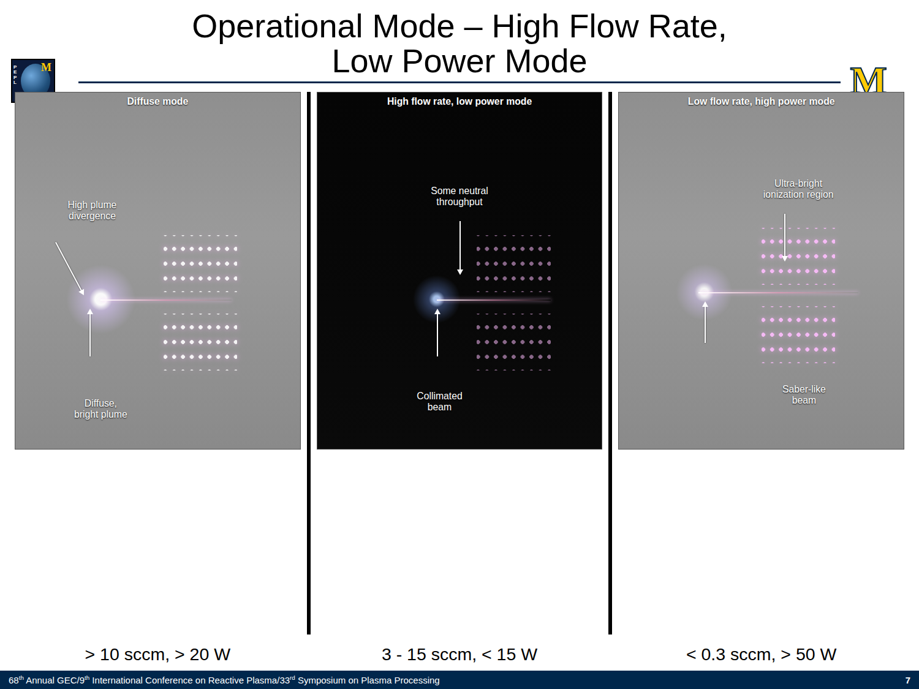Operational Mode – High Flow Rate,
Low Power Mode
M
P
E
P
L
M®
Diffuse mode
High plume
divergence
Diffuse,
bright plume
High flow rate, low power mode
Some neutral
throughput
Collimated
beam
Low flow rate, high power mode
Ultra-bright
ionization region
Saber-like
beam
> 10 sccm, > 20 W
3 - 15 sccm, < 15 W
< 0.3 sccm, > 50 W
68th Annual GEC/9th International Conference on Reactive Plasma/33rd Symposium on Plasma Processing
7